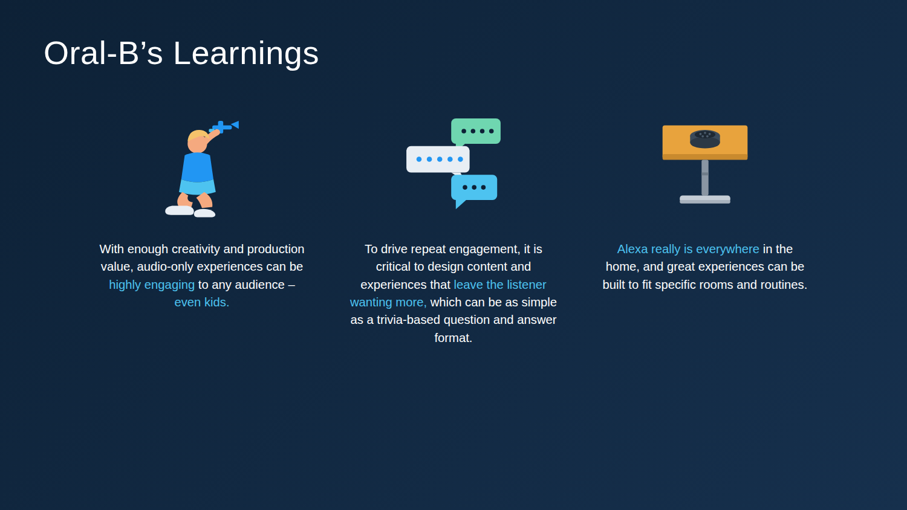Oral-B’s Learnings
With enough creativity and production value, audio-only experiences can be highly engaging to any audience – even kids.
To drive repeat engagement, it is critical to design content and experiences that leave the listener wanting more, which can be as simple as a trivia-based question and answer format.
Alexa really is everywhere in the home, and great experiences can be built to fit specific rooms and routines.